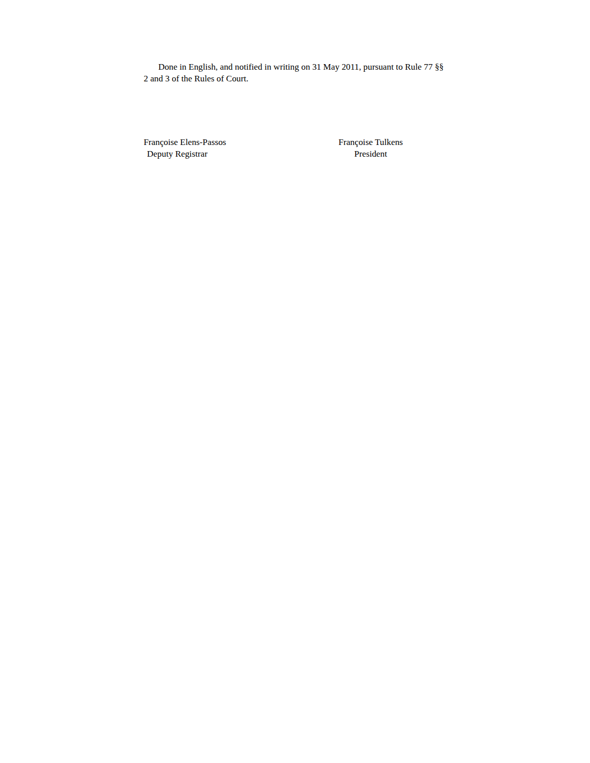Done in English, and notified in writing on 31 May 2011, pursuant to Rule 77 §§ 2 and 3 of the Rules of Court.
| Françoise Elens-Passos Deputy Registrar | Françoise Tulkens President |